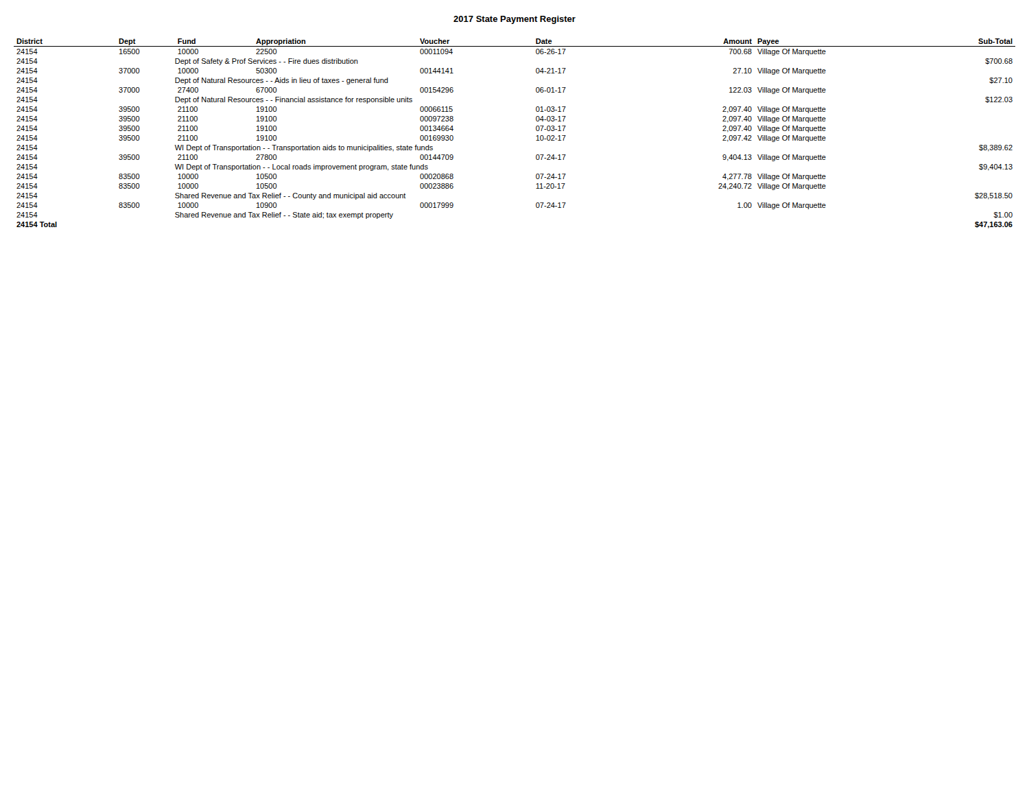2017 State Payment Register
| District | Dept | Fund | Appropriation | Voucher | Date | Amount | Payee | Sub-Total |
| --- | --- | --- | --- | --- | --- | --- | --- | --- |
| 24154 | 16500 | 10000 | 22500 | 00011094 | 06-26-17 | 700.68 | Village Of Marquette | |
| 24154 | | Dept of Safety & Prof Services - - Fire dues distribution | | $700.68 |
| 24154 | 37000 | 10000 | 50300 | 00144141 | 04-21-17 | 27.10 | Village Of Marquette | |
| 24154 | | Dept of Natural Resources - - Aids in lieu of taxes - general fund | | $27.10 |
| 24154 | 37000 | 27400 | 67000 | 00154296 | 06-01-17 | 122.03 | Village Of Marquette | |
| 24154 | | Dept of Natural Resources - - Financial assistance for responsible units | | $122.03 |
| 24154 | 39500 | 21100 | 19100 | 00066115 | 01-03-17 | 2,097.40 | Village Of Marquette | |
| 24154 | 39500 | 21100 | 19100 | 00097238 | 04-03-17 | 2,097.40 | Village Of Marquette | |
| 24154 | 39500 | 21100 | 19100 | 00134664 | 07-03-17 | 2,097.40 | Village Of Marquette | |
| 24154 | 39500 | 21100 | 19100 | 00169930 | 10-02-17 | 2,097.42 | Village Of Marquette | |
| 24154 | | WI Dept of Transportation - - Transportation aids to municipalities, state funds | | $8,389.62 |
| 24154 | 39500 | 21100 | 27800 | 00144709 | 07-24-17 | 9,404.13 | Village Of Marquette | |
| 24154 | | WI Dept of Transportation - - Local roads improvement program, state funds | | $9,404.13 |
| 24154 | 83500 | 10000 | 10500 | 00020868 | 07-24-17 | 4,277.78 | Village Of Marquette | |
| 24154 | 83500 | 10000 | 10500 | 00023886 | 11-20-17 | 24,240.72 | Village Of Marquette | |
| 24154 | | Shared Revenue and Tax Relief - - County and municipal aid account | | $28,518.50 |
| 24154 | 83500 | 10000 | 10900 | 00017999 | 07-24-17 | 1.00 | Village Of Marquette | |
| 24154 | | Shared Revenue and Tax Relief - - State aid; tax exempt property | | $1.00 |
| 24154 Total | | | | | | | | $47,163.06 |